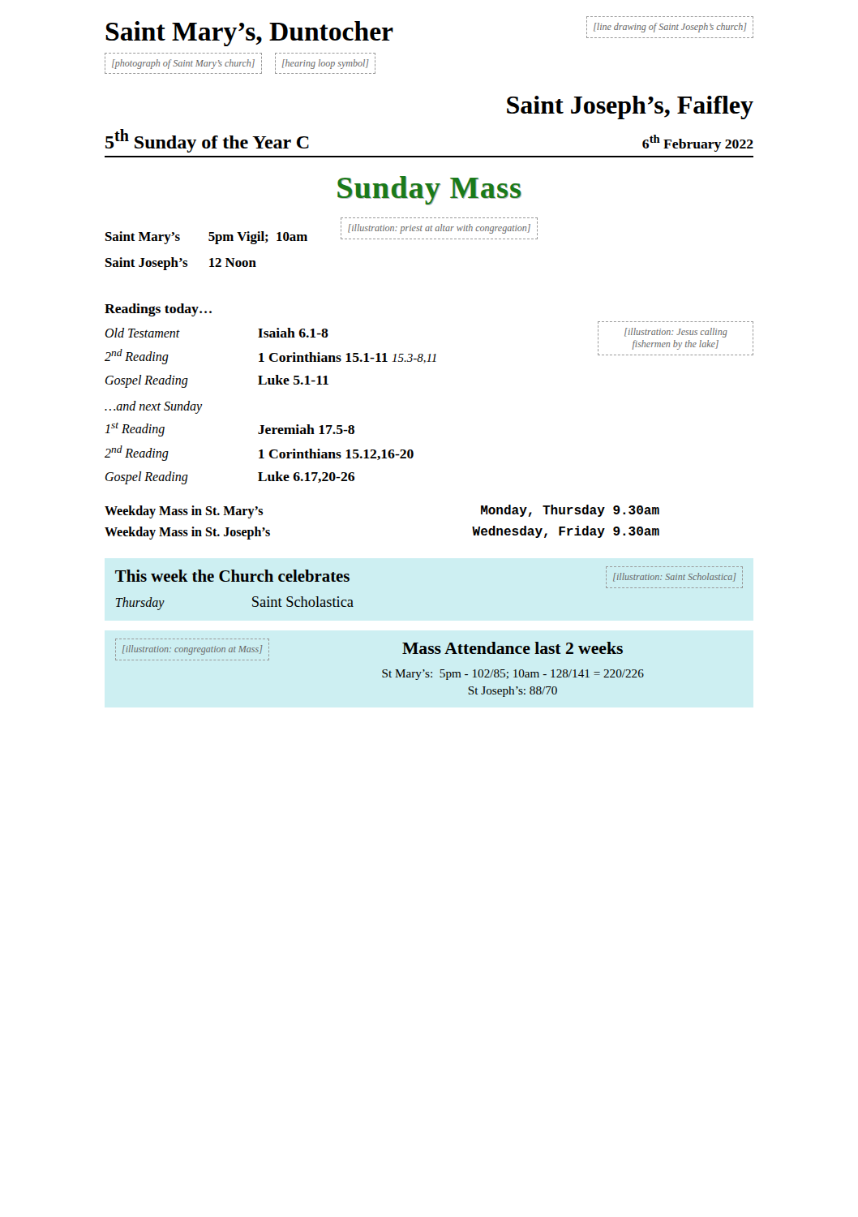Saint Mary’s, Duntocher
[line drawing of Saint Joseph’s church]
[photograph of Saint Mary’s church]
[hearing loop symbol]
Saint Joseph’s, Faifley
5th Sunday of the Year C
6th February 2022
Sunday Mass
| Saint Mary’s | 5pm Vigil; 10am |
| Saint Joseph’s | 12 Noon |
[illustration: priest at altar with congregation]
Readings today…
| Old Testament | Isaiah 6.1-8 |
| 2 nd Reading | 1 Corinthians 15.1-11 15.3-8,11 |
| Gospel Reading | Luke 5.1-11 |
[illustration: Jesus calling fishermen by the lake]
…and next Sunday
| 1 st Reading | Jeremiah 17.5-8 |
| 2 nd Reading | 1 Corinthians 15.12,16-20 |
| Gospel Reading | Luke 6.17,20-26 |
| Weekday Mass in St. Mary’s | Monday, Thursday 9.30am |
| Weekday Mass in St. Joseph’s | Wednesday, Friday 9.30am |
This week the Church celebrates
| Thursday | Saint Scholastica |
[illustration: Saint Scholastica]
[illustration: congregation at Mass]
Mass Attendance last 2 weeks
St Mary’s: 5pm - 102/85; 10am - 128/141 = 220/226
St Joseph’s: 88/70